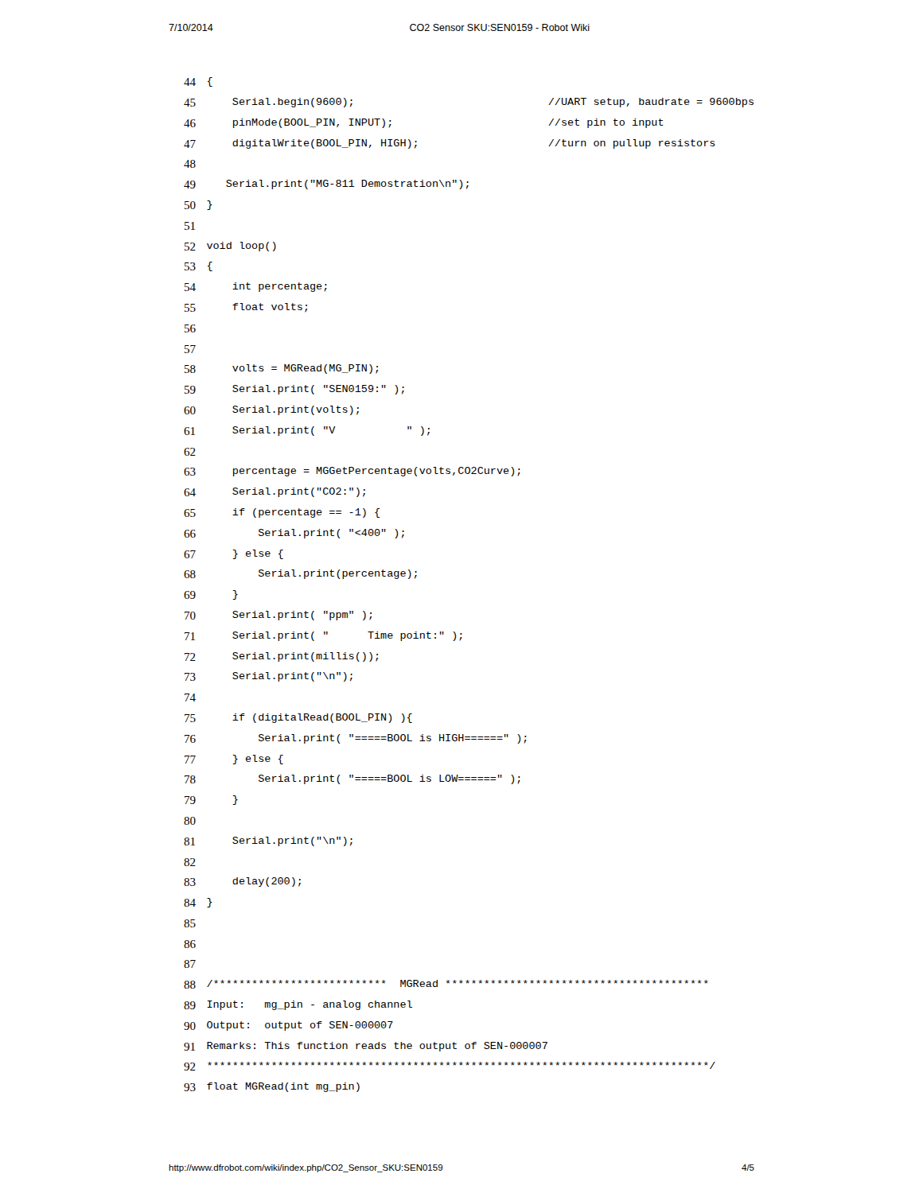7/10/2014
CO2 Sensor SKU:SEN0159 - Robot Wiki
| 44 | { |
| 45 | Serial.begin(9600); //UART setup, baudrate = 9600bps |
| 46 | pinMode(BOOL_PIN, INPUT); //set pin to input |
| 47 | digitalWrite(BOOL_PIN, HIGH); //turn on pullup resistors |
| 48 | |
| 49 | Serial.print("MG-811 Demostration\n"); |
| 50 | } |
| 51 | |
| 52 | void loop() |
| 53 | { |
| 54 | int percentage; |
| 55 | float volts; |
| 56 | |
| 57 | |
| 58 | volts = MGRead(MG_PIN); |
| 59 | Serial.print( "SEN0159:" ); |
| 60 | Serial.print(volts); |
| 61 | Serial.print( "V " ); |
| 62 | |
| 63 | percentage = MGGetPercentage(volts,CO2Curve); |
| 64 | Serial.print("CO2:"); |
| 65 | if (percentage == -1) { |
| 66 | Serial.print( "<400" ); |
| 67 | } else { |
| 68 | Serial.print(percentage); |
| 69 | } |
| 70 | Serial.print( "ppm" ); |
| 71 | Serial.print( " Time point:" ); |
| 72 | Serial.print(millis()); |
| 73 | Serial.print("\n"); |
| 74 | |
| 75 | if (digitalRead(BOOL_PIN) ){ |
| 76 | Serial.print( "=====BOOL is HIGH======" ); |
| 77 | } else { |
| 78 | Serial.print( "=====BOOL is LOW======" ); |
| 79 | } |
| 80 | |
| 81 | Serial.print("\n"); |
| 82 | |
| 83 | delay(200); |
| 84 | } |
| 85 | |
| 86 | |
| 87 | |
| 88 | /*************************** MGRead ***************************************** |
| 89 | Input: mg_pin - analog channel |
| 90 | Output: output of SEN-000007 |
| 91 | Remarks: This function reads the output of SEN-000007 |
| 92 | ******************************************************************************/ |
| 93 | float MGRead(int mg_pin) |
http://www.dfrobot.com/wiki/index.php/CO2_Sensor_SKU:SEN0159
4/5